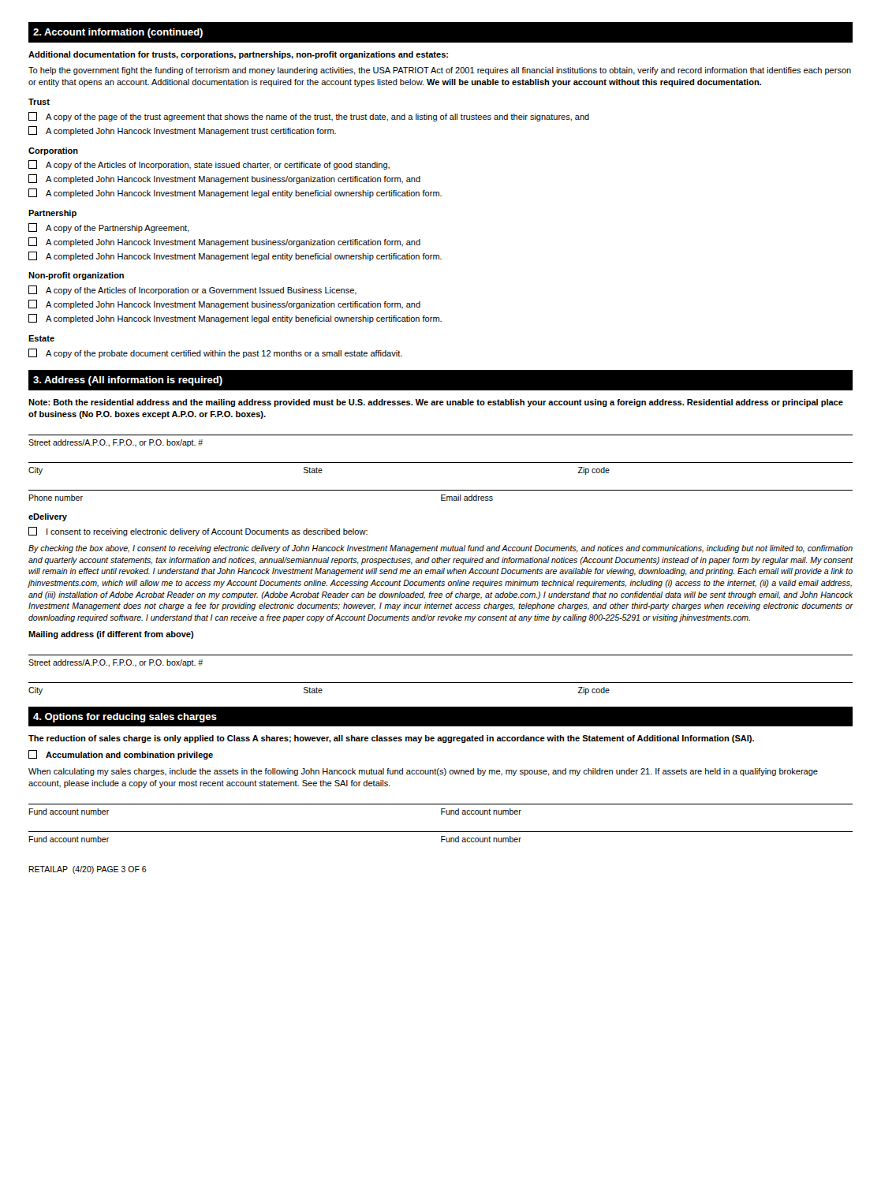2. Account information (continued)
Additional documentation for trusts, corporations, partnerships, non-profit organizations and estates:
To help the government fight the funding of terrorism and money laundering activities, the USA PATRIOT Act of 2001 requires all financial institutions to obtain, verify and record information that identifies each person or entity that opens an account. Additional documentation is required for the account types listed below. We will be unable to establish your account without this required documentation.
Trust
A copy of the page of the trust agreement that shows the name of the trust, the trust date, and a listing of all trustees and their signatures, and
A completed John Hancock Investment Management trust certification form.
Corporation
A copy of the Articles of Incorporation, state issued charter, or certificate of good standing,
A completed John Hancock Investment Management business/organization certification form, and
A completed John Hancock Investment Management legal entity beneficial ownership certification form.
Partnership
A copy of the Partnership Agreement,
A completed John Hancock Investment Management business/organization certification form, and
A completed John Hancock Investment Management legal entity beneficial ownership certification form.
Non-profit organization
A copy of the Articles of Incorporation or a Government Issued Business License,
A completed John Hancock Investment Management business/organization certification form, and
A completed John Hancock Investment Management legal entity beneficial ownership certification form.
Estate
A copy of the probate document certified within the past 12 months or a small estate affidavit.
3. Address (All information is required)
Note: Both the residential address and the mailing address provided must be U.S. addresses. We are unable to establish your account using a foreign address. Residential address or principal place of business (No P.O. boxes except A.P.O. or F.P.O. boxes).
Street address/A.P.O., F.P.O., or P.O. box/apt. #
City
State
Zip code
Phone number
Email address
eDelivery
I consent to receiving electronic delivery of Account Documents as described below:
By checking the box above, I consent to receiving electronic delivery of John Hancock Investment Management mutual fund and Account Documents, and notices and communications, including but not limited to, confirmation and quarterly account statements, tax information and notices, annual/semiannual reports, prospectuses, and other required and informational notices (Account Documents) instead of in paper form by regular mail. My consent will remain in effect until revoked. I understand that John Hancock Investment Management will send me an email when Account Documents are available for viewing, downloading, and printing. Each email will provide a link to jhinvestments.com, which will allow me to access my Account Documents online. Accessing Account Documents online requires minimum technical requirements, including (i) access to the internet, (ii) a valid email address, and (iii) installation of Adobe Acrobat Reader on my computer. (Adobe Acrobat Reader can be downloaded, free of charge, at adobe.com.) I understand that no confidential data will be sent through email, and John Hancock Investment Management does not charge a fee for providing electronic documents; however, I may incur internet access charges, telephone charges, and other third-party charges when receiving electronic documents or downloading required software. I understand that I can receive a free paper copy of Account Documents and/or revoke my consent at any time by calling 800-225-5291 or visiting jhinvestments.com.
Mailing address (if different from above)
Street address/A.P.O., F.P.O., or P.O. box/apt. #
City
State
Zip code
4. Options for reducing sales charges
The reduction of sales charge is only applied to Class A shares; however, all share classes may be aggregated in accordance with the Statement of Additional Information (SAI).
Accumulation and combination privilege
When calculating my sales charges, include the assets in the following John Hancock mutual fund account(s) owned by me, my spouse, and my children under 21. If assets are held in a qualifying brokerage account, please include a copy of your most recent account statement. See the SAI for details.
Fund account number
Fund account number
Fund account number
Fund account number
RETAILAP (4/20) PAGE 3 OF 6